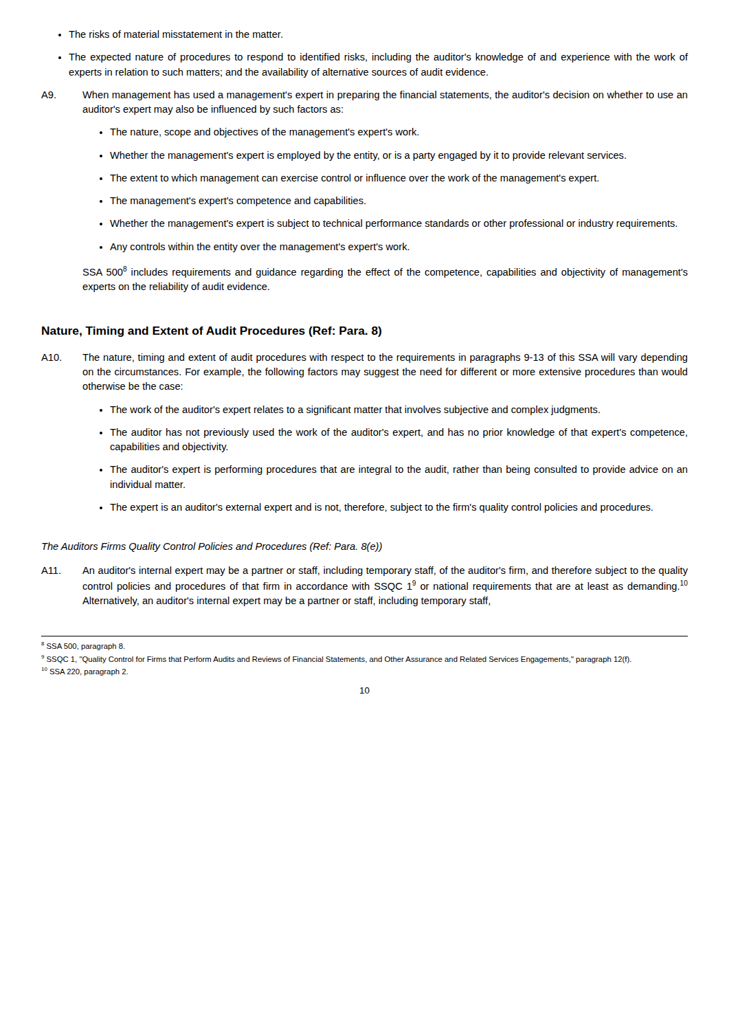The risks of material misstatement in the matter.
The expected nature of procedures to respond to identified risks, including the auditor's knowledge of and experience with the work of experts in relation to such matters; and the availability of alternative sources of audit evidence.
A9.
When management has used a management's expert in preparing the financial statements, the auditor's decision on whether to use an auditor's expert may also be influenced by such factors as:
The nature, scope and objectives of the management's expert's work.
Whether the management's expert is employed by the entity, or is a party engaged by it to provide relevant services.
The extent to which management can exercise control or influence over the work of the management's expert.
The management's expert's competence and capabilities.
Whether the management's expert is subject to technical performance standards or other professional or industry requirements.
Any controls within the entity over the management's expert's work.
SSA 5008 includes requirements and guidance regarding the effect of the competence, capabilities and objectivity of management's experts on the reliability of audit evidence.
Nature, Timing and Extent of Audit Procedures (Ref: Para. 8)
A10.
The nature, timing and extent of audit procedures with respect to the requirements in paragraphs 9-13 of this SSA will vary depending on the circumstances. For example, the following factors may suggest the need for different or more extensive procedures than would otherwise be the case:
The work of the auditor's expert relates to a significant matter that involves subjective and complex judgments.
The auditor has not previously used the work of the auditor's expert, and has no prior knowledge of that expert's competence, capabilities and objectivity.
The auditor's expert is performing procedures that are integral to the audit, rather than being consulted to provide advice on an individual matter.
The expert is an auditor's external expert and is not, therefore, subject to the firm's quality control policies and procedures.
The Auditors Firms Quality Control Policies and Procedures (Ref: Para. 8(e))
A11.
An auditor's internal expert may be a partner or staff, including temporary staff, of the auditor's firm, and therefore subject to the quality control policies and procedures of that firm in accordance with SSQC 19 or national requirements that are at least as demanding.10 Alternatively, an auditor's internal expert may be a partner or staff, including temporary staff,
8 SSA 500, paragraph 8.
9 SSQC 1, "Quality Control for Firms that Perform Audits and Reviews of Financial Statements, and Other Assurance and Related Services Engagements," paragraph 12(f).
10 SSA 220, paragraph 2.
10